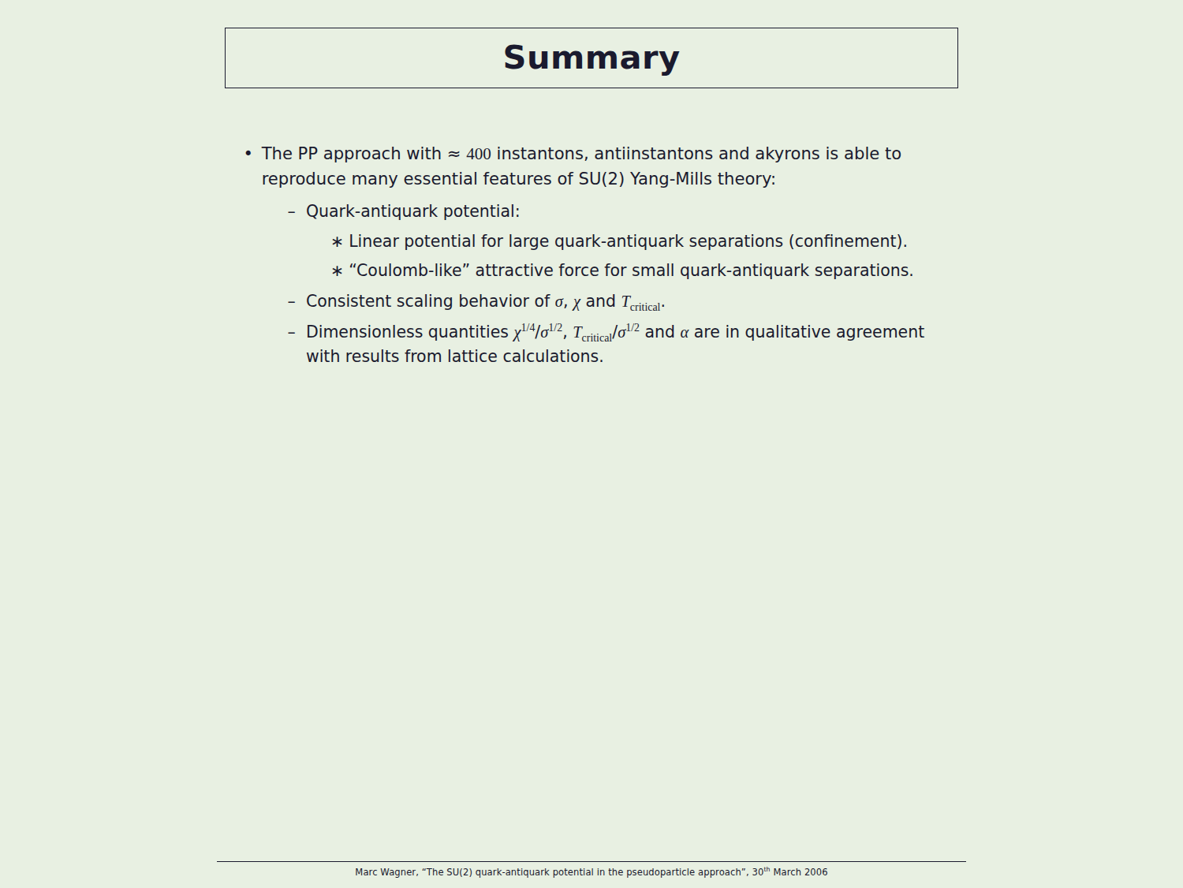Summary
The PP approach with ≈ 400 instantons, antiinstantons and akyrons is able to reproduce many essential features of SU(2) Yang-Mills theory:
Quark-antiquark potential:
Linear potential for large quark-antiquark separations (confinement).
“Coulomb-like” attractive force for small quark-antiquark separations.
Consistent scaling behavior of σ, χ and Tcritical.
Dimensionless quantities χ1/4/σ1/2, Tcritical/σ1/2 and α are in qualitative agreement with results from lattice calculations.
Marc Wagner, “The SU(2) quark-antiquark potential in the pseudoparticle approach”, 30th March 2006